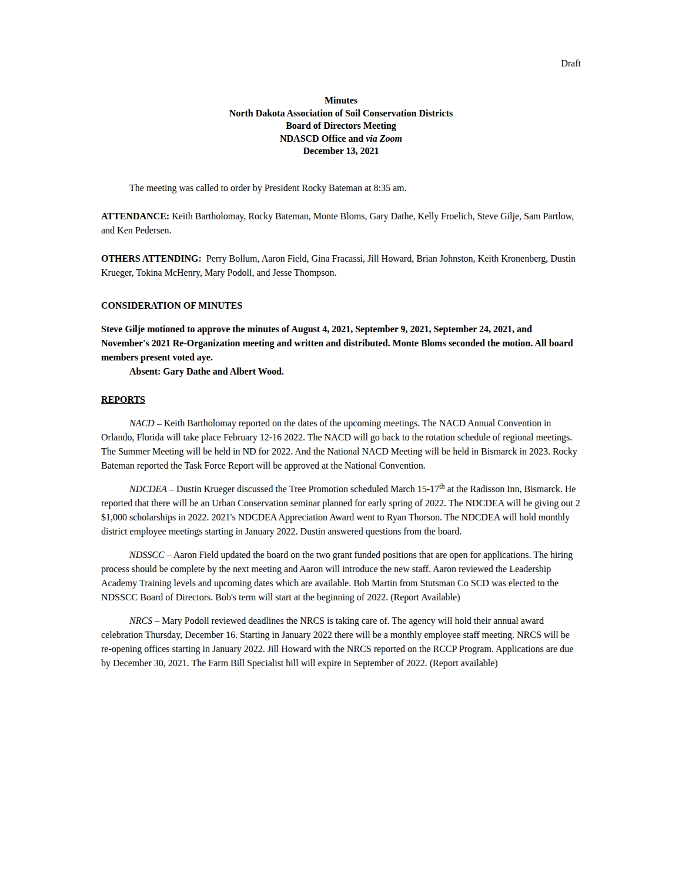Draft
Minutes
North Dakota Association of Soil Conservation Districts
Board of Directors Meeting
NDASCD Office and via Zoom
December 13, 2021
The meeting was called to order by President Rocky Bateman at 8:35 am.
ATTENDANCE: Keith Bartholomay, Rocky Bateman, Monte Bloms, Gary Dathe, Kelly Froelich, Steve Gilje, Sam Partlow, and Ken Pedersen.
OTHERS ATTENDING: Perry Bollum, Aaron Field, Gina Fracassi, Jill Howard, Brian Johnston, Keith Kronenberg, Dustin Krueger, Tokina McHenry, Mary Podoll, and Jesse Thompson.
Consideration of Minutes
Steve Gilje motioned to approve the minutes of August 4, 2021, September 9, 2021, September 24, 2021, and November's 2021 Re-Organization meeting and written and distributed. Monte Bloms seconded the motion. All board members present voted aye.
Absent: Gary Dathe and Albert Wood.
Reports
NACD – Keith Bartholomay reported on the dates of the upcoming meetings. The NACD Annual Convention in Orlando, Florida will take place February 12-16 2022. The NACD will go back to the rotation schedule of regional meetings. The Summer Meeting will be held in ND for 2022. And the National NACD Meeting will be held in Bismarck in 2023. Rocky Bateman reported the Task Force Report will be approved at the National Convention.
NDCDEA – Dustin Krueger discussed the Tree Promotion scheduled March 15-17th at the Radisson Inn, Bismarck. He reported that there will be an Urban Conservation seminar planned for early spring of 2022. The NDCDEA will be giving out 2 $1,000 scholarships in 2022. 2021's NDCDEA Appreciation Award went to Ryan Thorson. The NDCDEA will hold monthly district employee meetings starting in January 2022. Dustin answered questions from the board.
NDSSCC – Aaron Field updated the board on the two grant funded positions that are open for applications. The hiring process should be complete by the next meeting and Aaron will introduce the new staff. Aaron reviewed the Leadership Academy Training levels and upcoming dates which are available. Bob Martin from Stutsman Co SCD was elected to the NDSSCC Board of Directors. Bob's term will start at the beginning of 2022. (Report Available)
NRCS – Mary Podoll reviewed deadlines the NRCS is taking care of. The agency will hold their annual award celebration Thursday, December 16. Starting in January 2022 there will be a monthly employee staff meeting. NRCS will be re-opening offices starting in January 2022. Jill Howard with the NRCS reported on the RCCP Program. Applications are due by December 30, 2021. The Farm Bill Specialist bill will expire in September of 2022. (Report available)